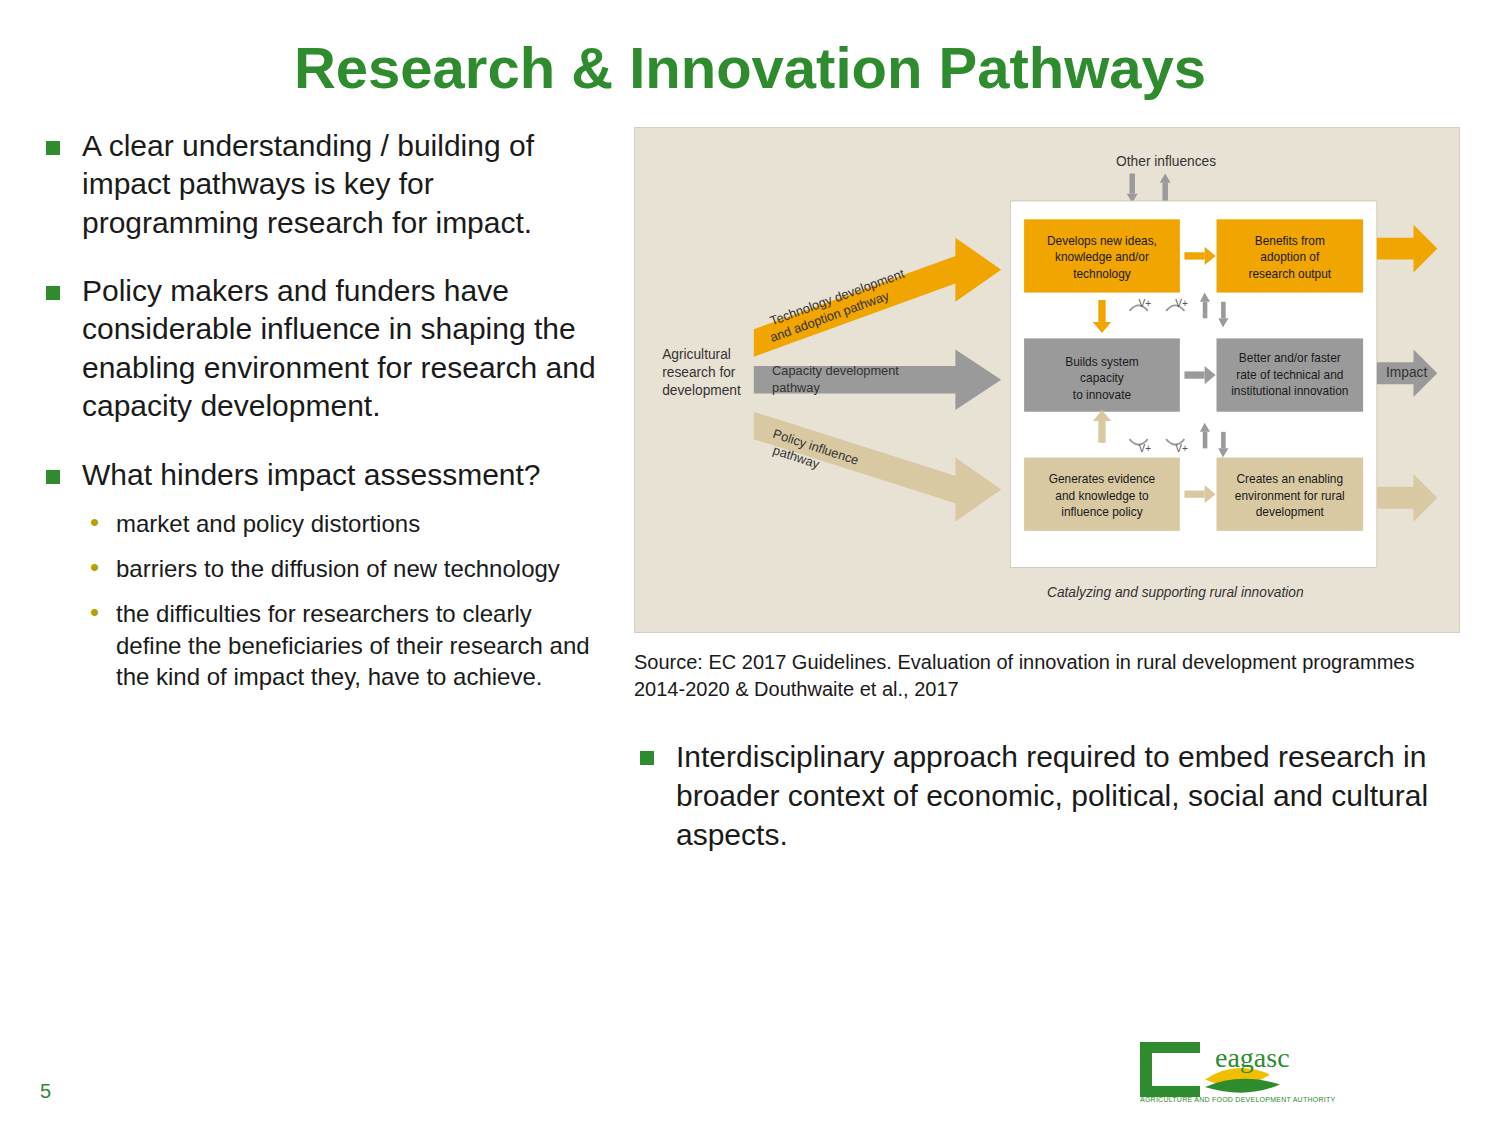Research & Innovation Pathways
A clear understanding / building of impact pathways is key for programming research for impact.
Policy makers and funders have considerable influence in shaping the enabling environment for research and capacity development.
What hinders impact assessment?
market and policy distortions
barriers to the diffusion of new technology
the difficulties for researchers to clearly define the beneficiaries of their research and the kind of impact they, have to achieve.
Other influences Agricultural research for development Technology development and adoption pathway Capacity development pathway Policy influence pathway Develops new ideas, knowledge and/or technology Benefits from adoption of research output Builds system capacity to innovate Better and/or faster rate of technical and institutional innovation Generates evidence and knowledge to influence policy Creates an enabling environment for rural development V+ V+ V+ V+ Impact Catalyzing and supporting rural innovation
Source: EC 2017 Guidelines. Evaluation of innovation in rural development programmes 2014-2020 & Douthwaite et al., 2017
Interdisciplinary approach required to embed research in broader context of economic, political, social and cultural aspects.
5
eagasc AGRICULTURE AND FOOD DEVELOPMENT AUTHORITY